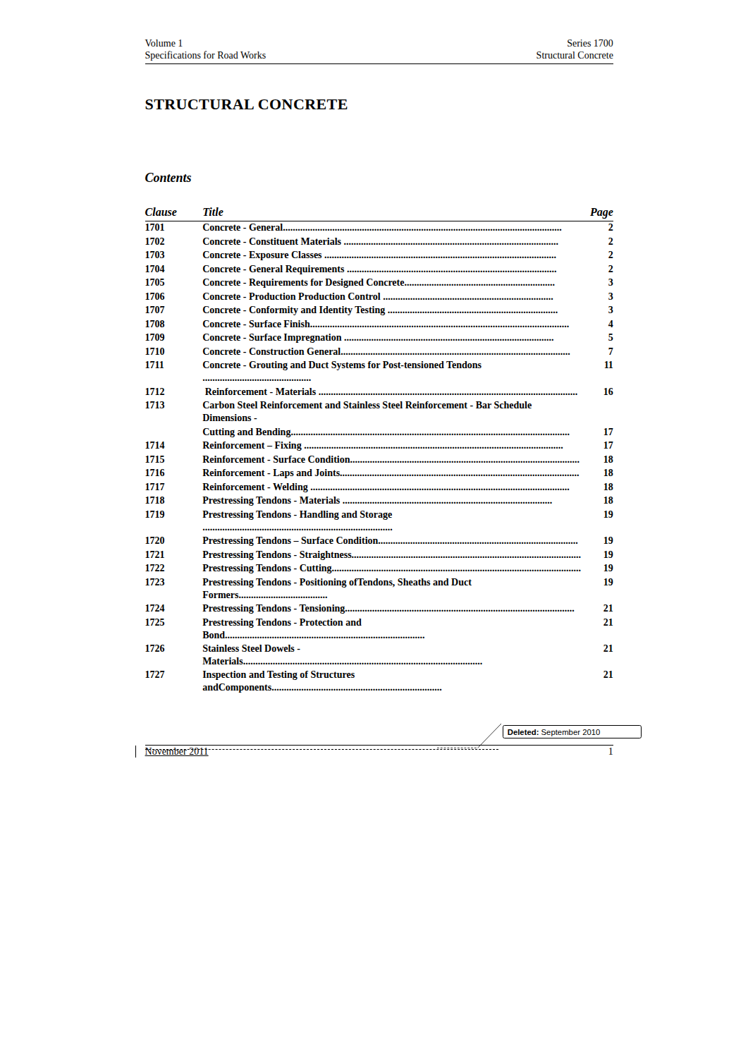| Volume 1 | Series 1700 |
| Specifications for Road Works | Structural Concrete |
STRUCTURAL CONCRETE
Contents
| Clause | Title | Page |
| --- | --- | --- |
| 1701 | Concrete - General ................................................................................................................. | 2 |
| 1702 | Concrete - Constituent Materials ....................................................................................... | 2 |
| 1703 | Concrete - Exposure Classes .............................................................................................. | 2 |
| 1704 | Concrete - General Requirements ..................................................................................... | 2 |
| 1705 | Concrete - Requirements for Designed Concrete ............................................................. | 3 |
| 1706 | Concrete - Production Production Control ..................................................................... | 3 |
| 1707 | Concrete - Conformity and Identity Testing ..................................................................... | 3 |
| 1708 | Concrete - Surface Finish ......................................................................................................... | 4 |
| 1709 | Concrete - Surface Impregnation ..................................................................................... | 5 |
| 1710 | Concrete - Construction General ............................................................................................. | 7 |
| 1711 | Concrete - Grouting and Duct Systems for Post-tensioned Tendons ............................................ | 11 |
| 1712 | Reinforcement - Materials ......................................................................................................... | 16 |
| 1713 | Carbon Steel Reinforcement and Stainless Steel Reinforcement - Bar Schedule Dimensions - | |
| | Cutting and Bending ................................................................................................................. | 17 |
| 1714 | Reinforcement – Fixing ......................................................................................................... | 17 |
| 1715 | Reinforcement - Surface Condition ............................................................................................. | 18 |
| 1716 | Reinforcement - Laps and Joints ................................................................................................. | 18 |
| 1717 | Reinforcement - Welding ......................................................................................................... | 18 |
| 1718 | Prestressing Tendons - Materials ..................................................................................... | 18 |
| 1719 | Prestressing Tendons - Handling and Storage ............................................................................. | 19 |
| 1720 | Prestressing Tendons – Surface Condition ................................................................................. | 19 |
| 1721 | Prestressing Tendons - Straightness ............................................................................................. | 19 |
| 1722 | Prestressing Tendons - Cutting ..................................................................................................... | 19 |
| 1723 | Prestressing Tendons - Positioning ofTendons, Sheaths and Duct Formers .................................... | 19 |
| 1724 | Prestressing Tendons - Tensioning ............................................................................................. | 21 |
| 1725 | Prestressing Tendons - Protection and Bond ................................................................................. | 21 |
| 1726 | Stainless Steel Dowels - Materials ................................................................................................. | 21 |
| 1727 | Inspection and Testing of Structures andComponents ..................................................................... | 21 |
Deleted: September 2010
| November 2011 | 1 |